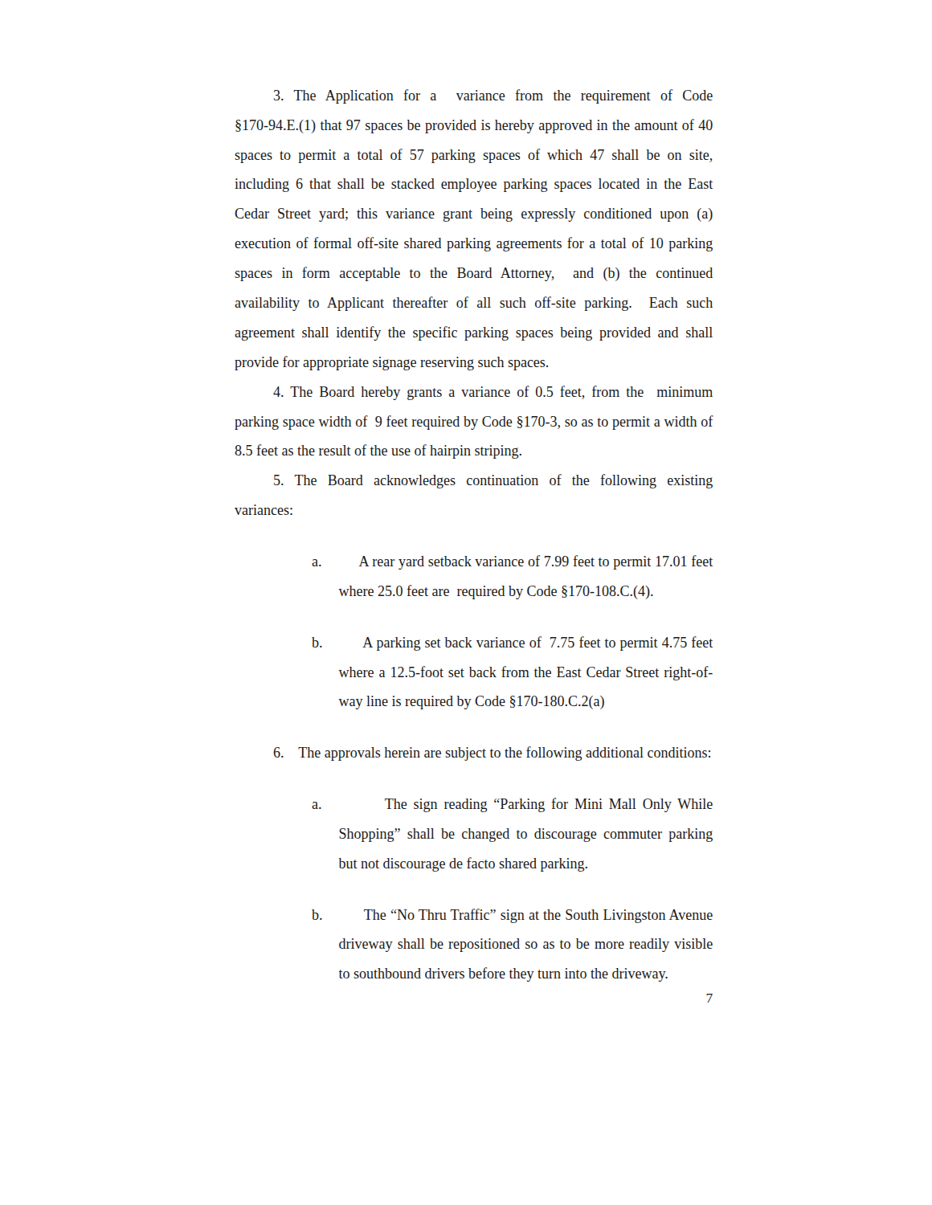3. The Application for a variance from the requirement of Code §170-94.E.(1) that 97 spaces be provided is hereby approved in the amount of 40 spaces to permit a total of 57 parking spaces of which 47 shall be on site, including 6 that shall be stacked employee parking spaces located in the East Cedar Street yard; this variance grant being expressly conditioned upon (a) execution of formal off-site shared parking agreements for a total of 10 parking spaces in form acceptable to the Board Attorney, and (b) the continued availability to Applicant thereafter of all such off-site parking. Each such agreement shall identify the specific parking spaces being provided and shall provide for appropriate signage reserving such spaces.
4. The Board hereby grants a variance of 0.5 feet, from the minimum parking space width of 9 feet required by Code §170-3, so as to permit a width of 8.5 feet as the result of the use of hairpin striping.
5. The Board acknowledges continuation of the following existing variances:
a. A rear yard setback variance of 7.99 feet to permit 17.01 feet where 25.0 feet are required by Code §170-108.C.(4).
b. A parking set back variance of 7.75 feet to permit 4.75 feet where a 12.5-foot set back from the East Cedar Street right-of-way line is required by Code §170-180.C.2(a)
6. The approvals herein are subject to the following additional conditions:
a. The sign reading “Parking for Mini Mall Only While Shopping” shall be changed to discourage commuter parking but not discourage de facto shared parking.
b. The “No Thru Traffic” sign at the South Livingston Avenue driveway shall be repositioned so as to be more readily visible to southbound drivers before they turn into the driveway.
7